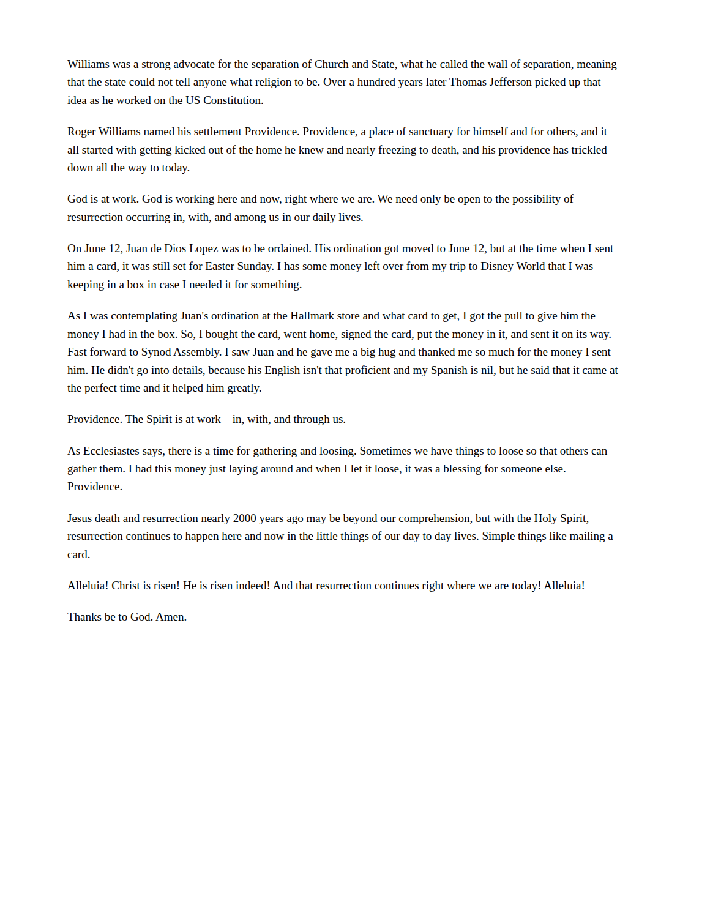Williams was a strong advocate for the separation of Church and State, what he called the wall of separation, meaning that the state could not tell anyone what religion to be. Over a hundred years later Thomas Jefferson picked up that idea as he worked on the US Constitution.
Roger Williams named his settlement Providence. Providence, a place of sanctuary for himself and for others, and it all started with getting kicked out of the home he knew and nearly freezing to death, and his providence has trickled down all the way to today.
God is at work. God is working here and now, right where we are. We need only be open to the possibility of resurrection occurring in, with, and among us in our daily lives.
On June 12, Juan de Dios Lopez was to be ordained. His ordination got moved to June 12, but at the time when I sent him a card, it was still set for Easter Sunday. I has some money left over from my trip to Disney World that I was keeping in a box in case I needed it for something.
As I was contemplating Juan's ordination at the Hallmark store and what card to get, I got the pull to give him the money I had in the box. So, I bought the card, went home, signed the card, put the money in it, and sent it on its way. Fast forward to Synod Assembly. I saw Juan and he gave me a big hug and thanked me so much for the money I sent him. He didn't go into details, because his English isn't that proficient and my Spanish is nil, but he said that it came at the perfect time and it helped him greatly.
Providence. The Spirit is at work – in, with, and through us.
As Ecclesiastes says, there is a time for gathering and loosing. Sometimes we have things to loose so that others can gather them. I had this money just laying around and when I let it loose, it was a blessing for someone else. Providence.
Jesus death and resurrection nearly 2000 years ago may be beyond our comprehension, but with the Holy Spirit, resurrection continues to happen here and now in the little things of our day to day lives. Simple things like mailing a card.
Alleluia! Christ is risen! He is risen indeed! And that resurrection continues right where we are today! Alleluia!
Thanks be to God. Amen.